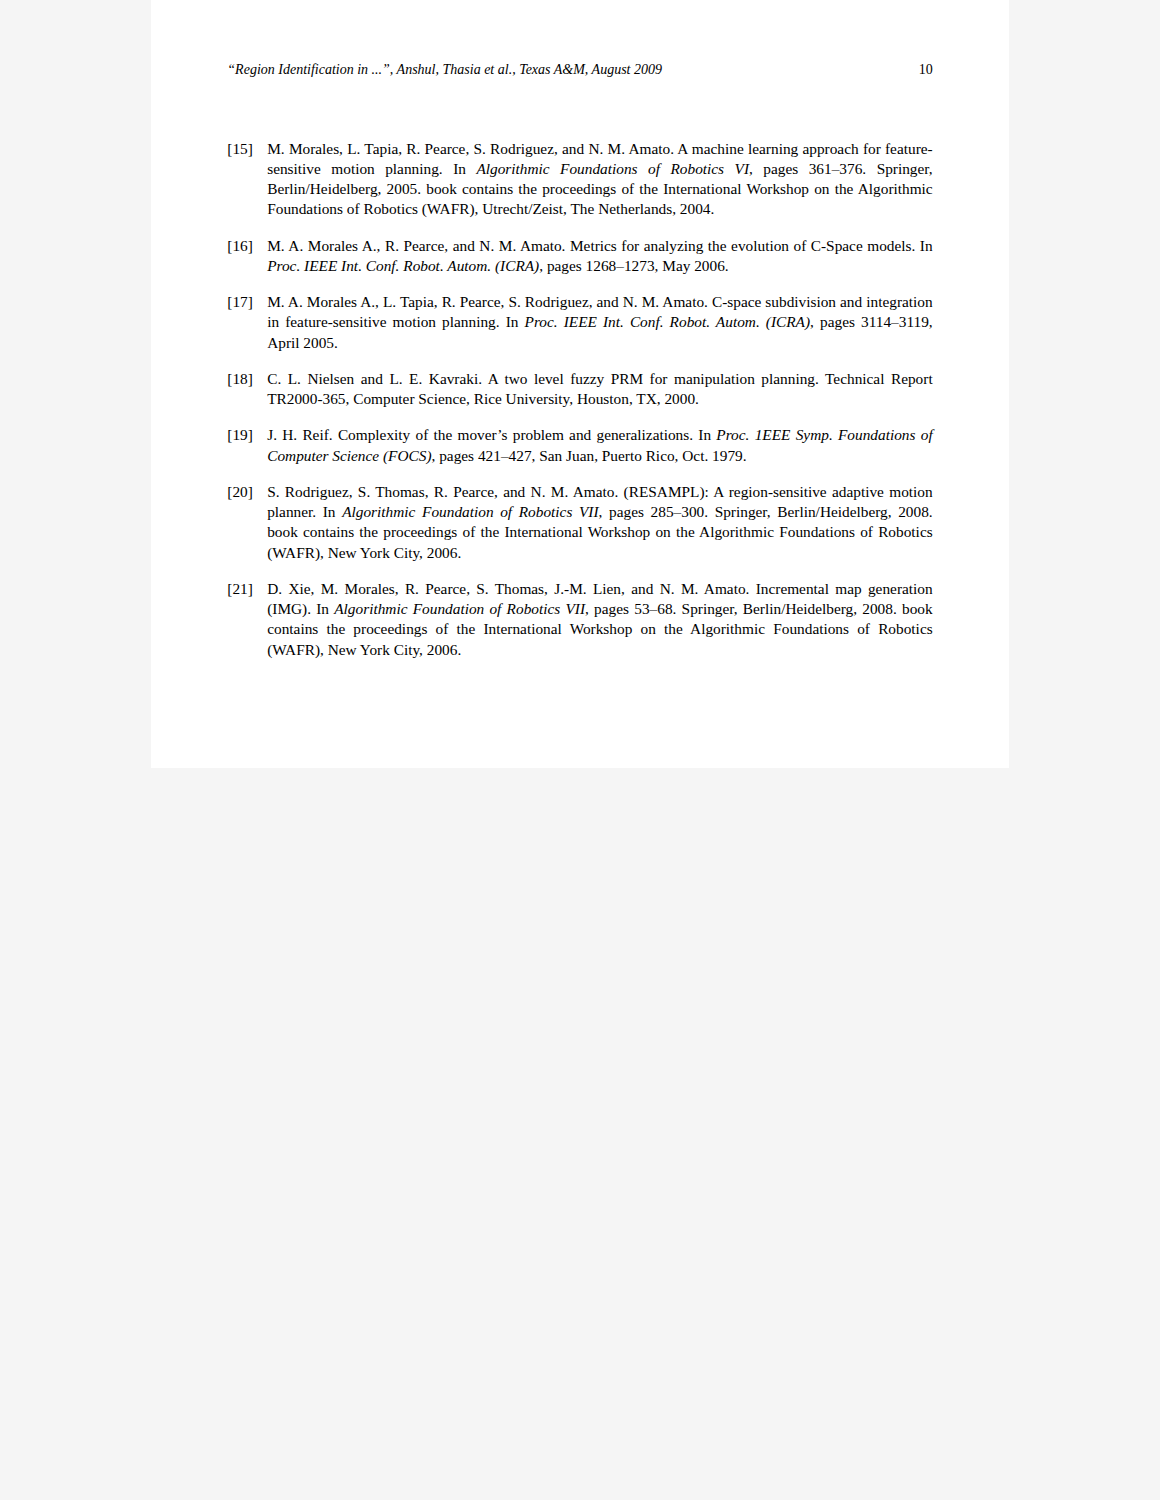“Region Identification in ...”, Anshul, Thasia et al., Texas A&M, August 2009 10
[15] M. Morales, L. Tapia, R. Pearce, S. Rodriguez, and N. M. Amato. A machine learning approach for feature-sensitive motion planning. In Algorithmic Foundations of Robotics VI, pages 361–376. Springer, Berlin/Heidelberg, 2005. book contains the proceedings of the International Workshop on the Algorithmic Foundations of Robotics (WAFR), Utrecht/Zeist, The Netherlands, 2004.
[16] M. A. Morales A., R. Pearce, and N. M. Amato. Metrics for analyzing the evolution of C-Space models. In Proc. IEEE Int. Conf. Robot. Autom. (ICRA), pages 1268–1273, May 2006.
[17] M. A. Morales A., L. Tapia, R. Pearce, S. Rodriguez, and N. M. Amato. C-space subdivision and integration in feature-sensitive motion planning. In Proc. IEEE Int. Conf. Robot. Autom. (ICRA), pages 3114–3119, April 2005.
[18] C. L. Nielsen and L. E. Kavraki. A two level fuzzy PRM for manipulation planning. Technical Report TR2000-365, Computer Science, Rice University, Houston, TX, 2000.
[19] J. H. Reif. Complexity of the mover’s problem and generalizations. In Proc. 1EEE Symp. Foundations of Computer Science (FOCS), pages 421–427, San Juan, Puerto Rico, Oct. 1979.
[20] S. Rodriguez, S. Thomas, R. Pearce, and N. M. Amato. (RESAMPL): A region-sensitive adaptive motion planner. In Algorithmic Foundation of Robotics VII, pages 285–300. Springer, Berlin/Heidelberg, 2008. book contains the proceedings of the International Workshop on the Algorithmic Foundations of Robotics (WAFR), New York City, 2006.
[21] D. Xie, M. Morales, R. Pearce, S. Thomas, J.-M. Lien, and N. M. Amato. Incremental map generation (IMG). In Algorithmic Foundation of Robotics VII, pages 53–68. Springer, Berlin/Heidelberg, 2008. book contains the proceedings of the International Workshop on the Algorithmic Foundations of Robotics (WAFR), New York City, 2006.